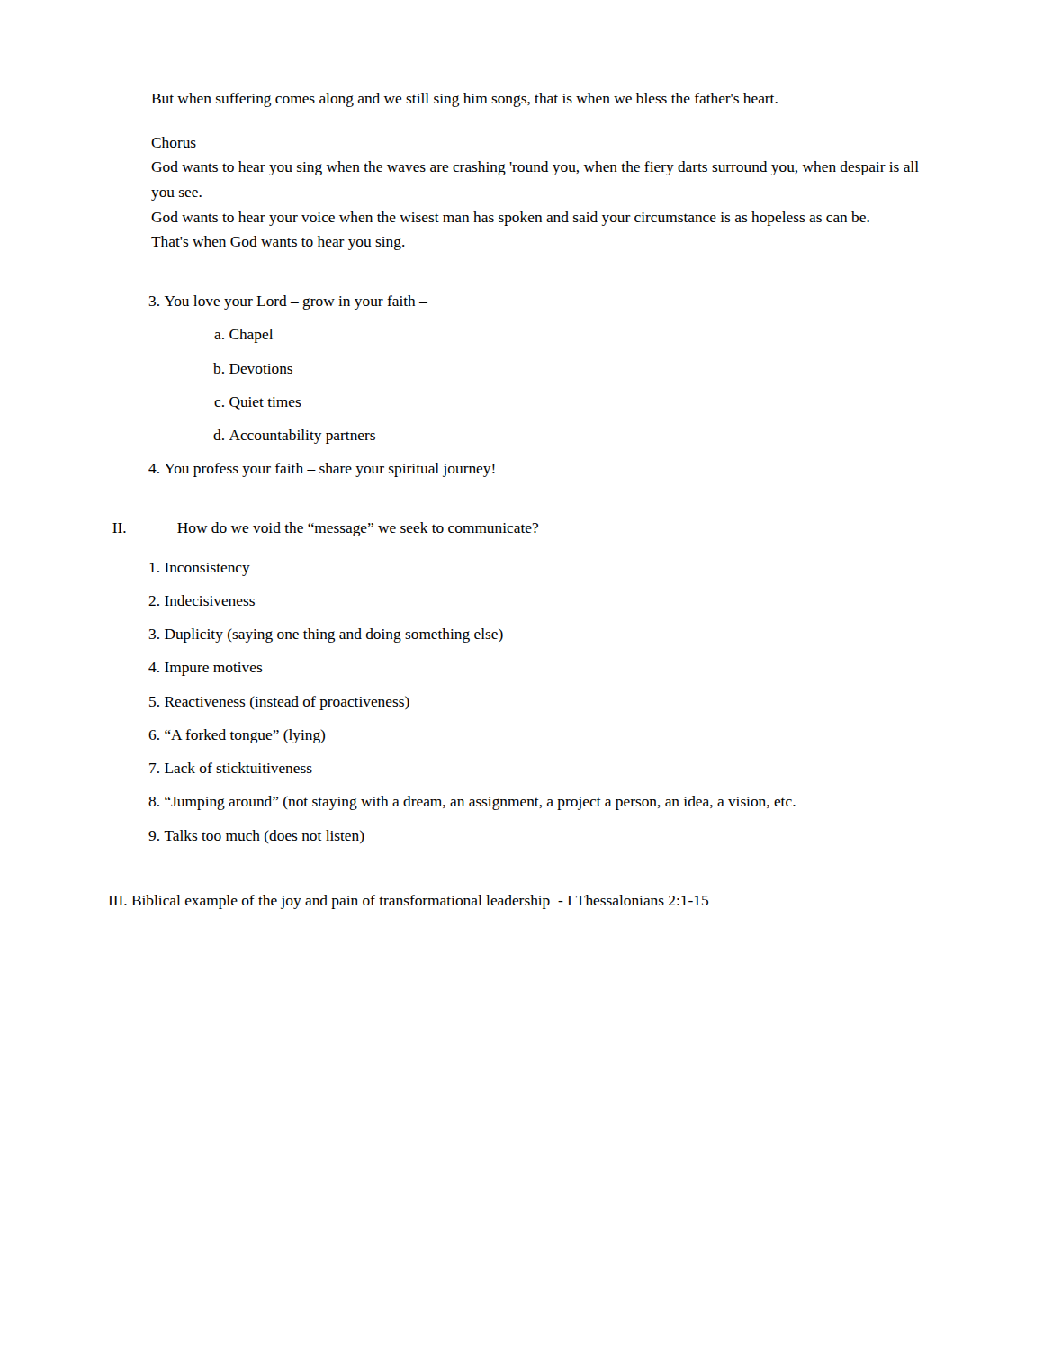But when suffering comes along and we still sing him songs, that is when we bless the father's heart.
Chorus
God wants to hear you sing when the waves are crashing 'round you, when the fiery darts surround you, when despair is all you see.
God wants to hear your voice when the wisest man has spoken and said your circumstance is as hopeless as can be.
That's when God wants to hear you sing.
You love your Lord – grow in your faith –
Chapel
Devotions
Quiet times
Accountability partners
You profess your faith – share your spiritual journey!
II. How do we void the “message” we seek to communicate?
Inconsistency
Indecisiveness
Duplicity (saying one thing and doing something else)
Impure motives
Reactiveness (instead of proactiveness)
“A forked tongue” (lying)
Lack of sticktuitiveness
“Jumping around” (not staying with a dream, an assignment, a project a person, an idea, a vision, etc.
Talks too much (does not listen)
III. Biblical example of the joy and pain of transformational leadership - I Thessalonians 2:1-15